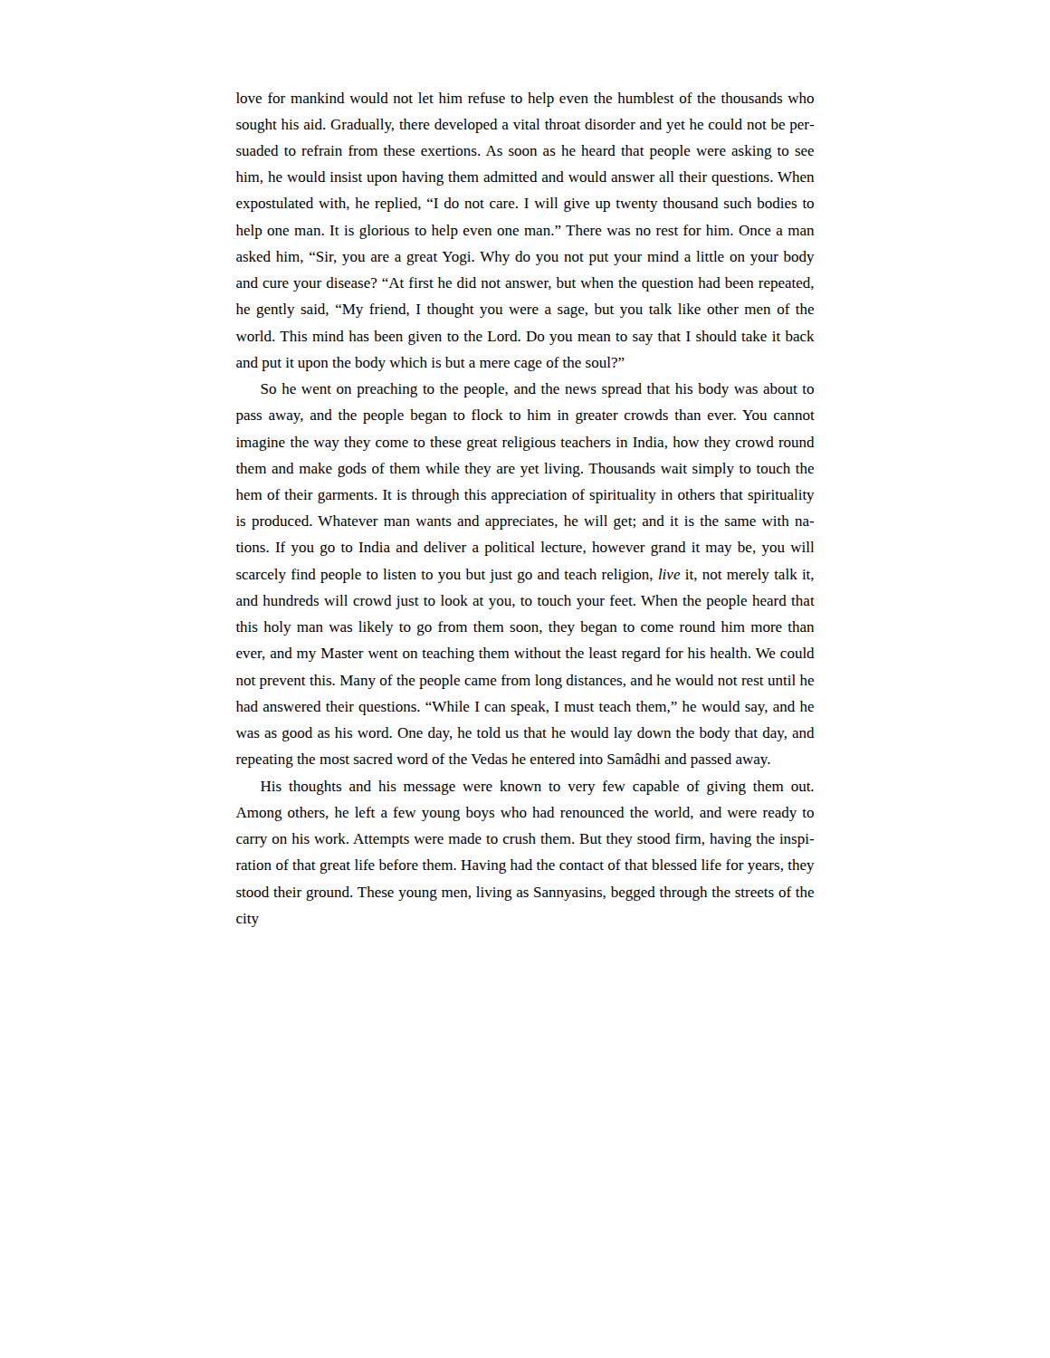love for mankind would not let him refuse to help even the humblest of the thousands who sought his aid. Gradually, there developed a vital throat disorder and yet he could not be persuaded to refrain from these exertions. As soon as he heard that people were asking to see him, he would insist upon having them admitted and would answer all their questions. When expostulated with, he replied, “I do not care. I will give up twenty thousand such bodies to help one man. It is glorious to help even one man.” There was no rest for him. Once a man asked him, “Sir, you are a great Yogi. Why do you not put your mind a little on your body and cure your disease? “At first he did not answer, but when the question had been repeated, he gently said, “My friend, I thought you were a sage, but you talk like other men of the world. This mind has been given to the Lord. Do you mean to say that I should take it back and put it upon the body which is but a mere cage of the soul?”
So he went on preaching to the people, and the news spread that his body was about to pass away, and the people began to flock to him in greater crowds than ever. You cannot imagine the way they come to these great religious teachers in India, how they crowd round them and make gods of them while they are yet living. Thousands wait simply to touch the hem of their garments. It is through this appreciation of spirituality in others that spirituality is produced. Whatever man wants and appreciates, he will get; and it is the same with nations. If you go to India and deliver a political lecture, however grand it may be, you will scarcely find people to listen to you but just go and teach religion, live it, not merely talk it, and hundreds will crowd just to look at you, to touch your feet. When the people heard that this holy man was likely to go from them soon, they began to come round him more than ever, and my Master went on teaching them without the least regard for his health. We could not prevent this. Many of the people came from long distances, and he would not rest until he had answered their questions. “While I can speak, I must teach them,” he would say, and he was as good as his word. One day, he told us that he would lay down the body that day, and repeating the most sacred word of the Vedas he entered into Samâdhi and passed away.
His thoughts and his message were known to very few capable of giving them out. Among others, he left a few young boys who had renounced the world, and were ready to carry on his work. Attempts were made to crush them. But they stood firm, having the inspiration of that great life before them. Having had the contact of that blessed life for years, they stood their ground. These young men, living as Sannyasins, begged through the streets of the city